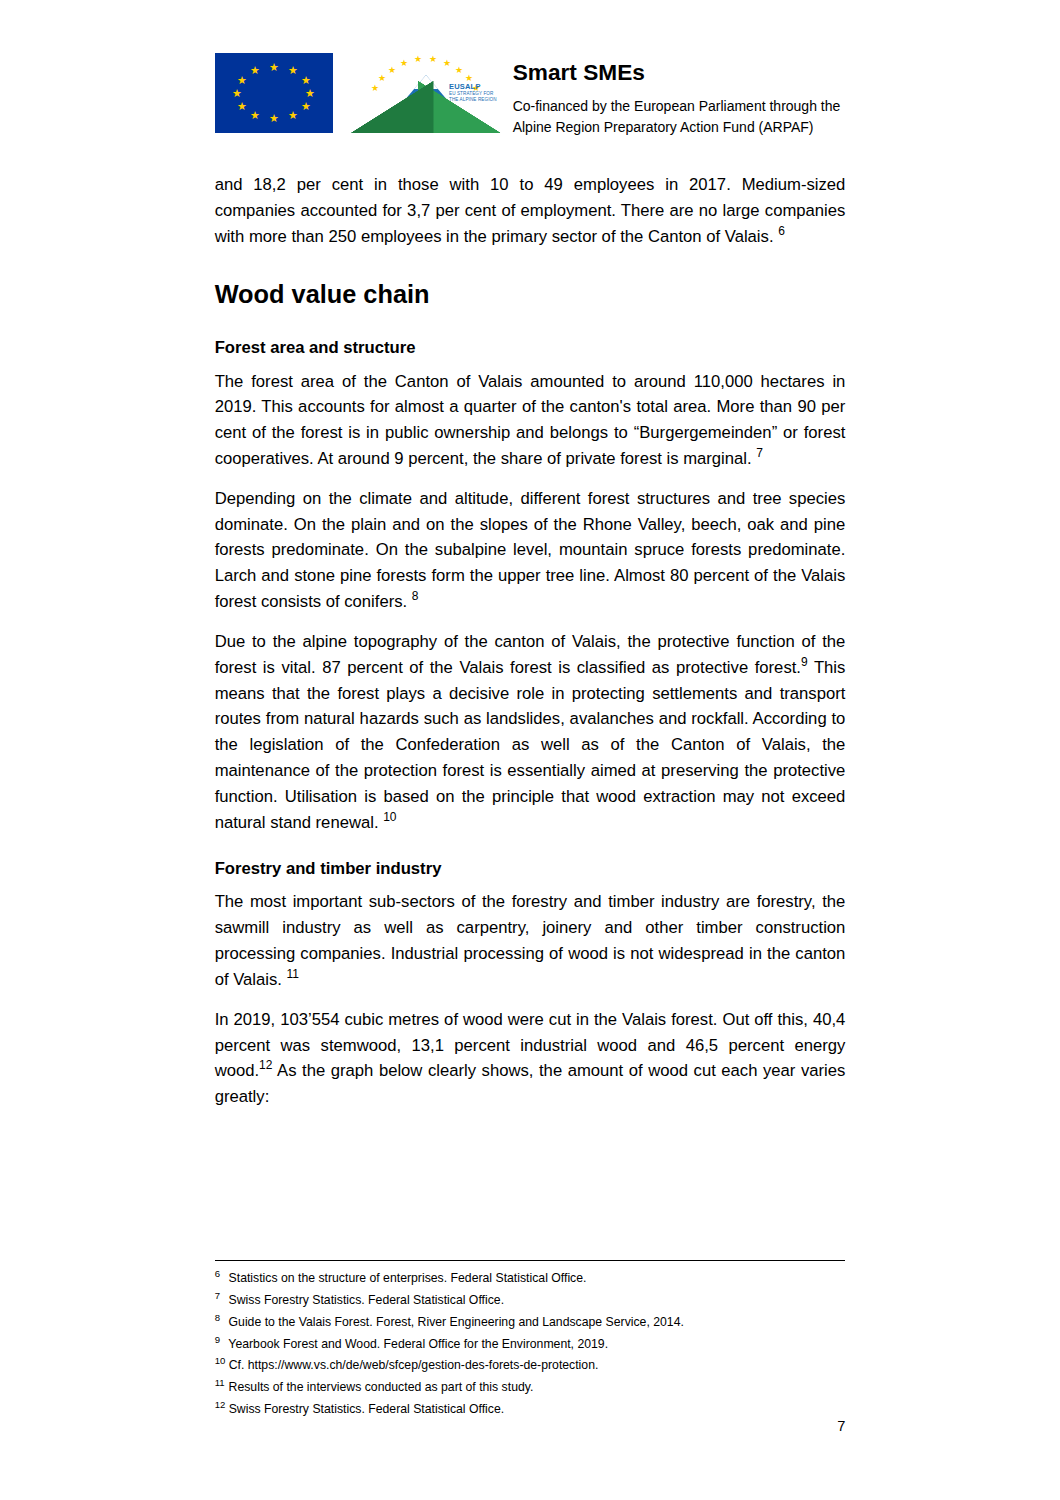★ ★ ★ ★ ★ ★ ★ ★ ★ ★ ★ ★
★ ★ ★ ★ ★ ★ ★ ★ ★ ★
EUSALPEU STRATEGY FOR
THE ALPINE REGION
Smart SMEs
Co-financed by the European Parliament through the
Alpine Region Preparatory Action Fund (ARPAF)
and 18,2 per cent in those with 10 to 49 employees in 2017. Medium-sized companies accounted for 3,7 per cent of employment. There are no large companies with more than 250 employees in the primary sector of the Canton of Valais. 6
Wood value chain
Forest area and structure
The forest area of the Canton of Valais amounted to around 110,000 hectares in 2019. This accounts for almost a quarter of the canton's total area. More than 90 per cent of the forest is in public ownership and belongs to “Burgergemeinden” or forest cooperatives. At around 9 percent, the share of private forest is marginal. 7
Depending on the climate and altitude, different forest structures and tree species dominate. On the plain and on the slopes of the Rhone Valley, beech, oak and pine forests predominate. On the subalpine level, mountain spruce forests predominate. Larch and stone pine forests form the upper tree line. Almost 80 percent of the Valais forest consists of conifers. 8
Due to the alpine topography of the canton of Valais, the protective function of the forest is vital. 87 percent of the Valais forest is classified as protective forest.9 This means that the forest plays a decisive role in protecting settlements and transport routes from natural hazards such as landslides, avalanches and rockfall. According to the legislation of the Confederation as well as of the Canton of Valais, the maintenance of the protection forest is essentially aimed at preserving the protective function. Utilisation is based on the principle that wood extraction may not exceed natural stand renewal. 10
Forestry and timber industry
The most important sub-sectors of the forestry and timber industry are forestry, the sawmill industry as well as carpentry, joinery and other timber construction processing companies. Industrial processing of wood is not widespread in the canton of Valais. 11
In 2019, 103’554 cubic metres of wood were cut in the Valais forest. Out off this, 40,4 percent was stemwood, 13,1 percent industrial wood and 46,5 percent energy wood.12 As the graph below clearly shows, the amount of wood cut each year varies greatly:
6 Statistics on the structure of enterprises. Federal Statistical Office.
7 Swiss Forestry Statistics. Federal Statistical Office.
8 Guide to the Valais Forest. Forest, River Engineering and Landscape Service, 2014.
9 Yearbook Forest and Wood. Federal Office for the Environment, 2019.
10 Cf. https://www.vs.ch/de/web/sfcep/gestion-des-forets-de-protection.
11 Results of the interviews conducted as part of this study.
12 Swiss Forestry Statistics. Federal Statistical Office.
7